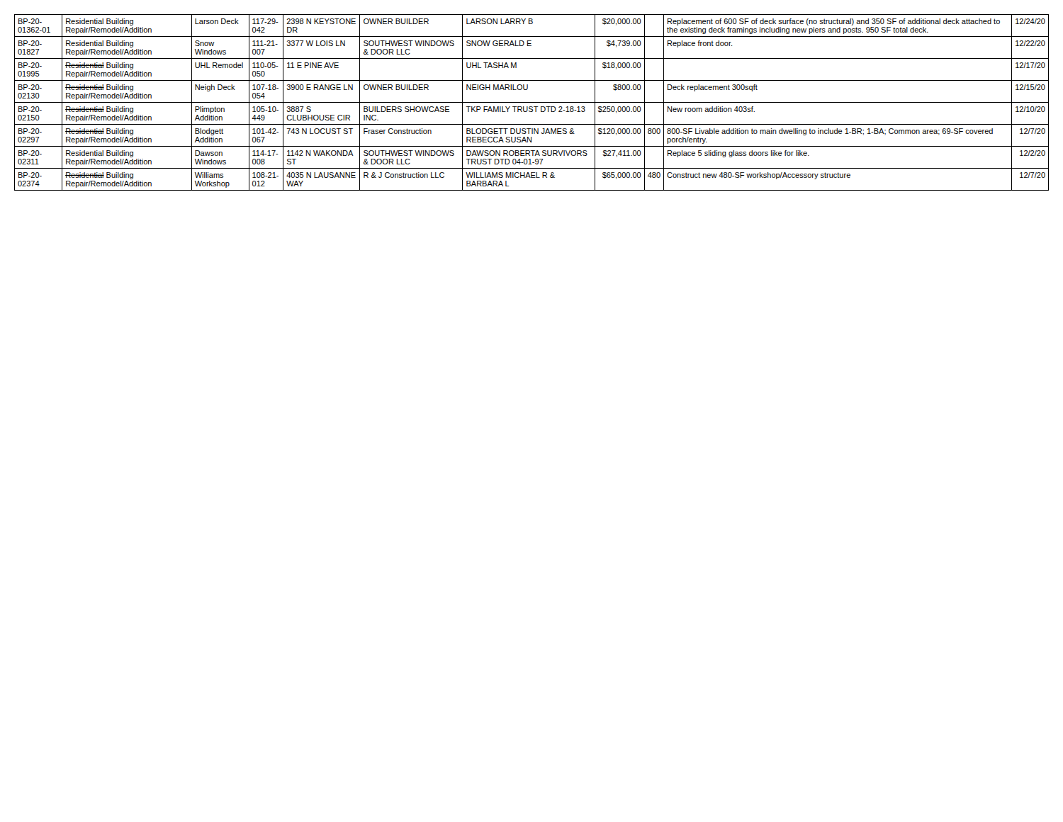| BP-20-01362-01 | Residential Building Repair/Remodel/Addition | Larson Deck | 117-29-042 | 2398 N KEYSTONE DR | OWNER BUILDER | LARSON LARRY B | $20,000.00 | | Replacement of 600 SF of deck surface (no structural) and 350 SF of additional deck attached to the existing deck framings including new piers and posts. 950 SF total deck. | 12/24/20 |
| BP-20-01827 | Residential Building Repair/Remodel/Addition | Snow Windows | 111-21-007 | 3377 W LOIS LN | SOUTHWEST WINDOWS & DOOR LLC | SNOW GERALD E | $4,739.00 | | Replace front door. | 12/22/20 |
| BP-20-01995 | Residential Building Repair/Remodel/Addition | UHL Remodel | 110-05-050 | 11 E PINE AVE | | UHL TASHA M | $18,000.00 | | | 12/17/20 |
| BP-20-02130 | Residential Building Repair/Remodel/Addition | Neigh Deck | 107-18-054 | 3900 E RANGE LN | OWNER BUILDER | NEIGH MARILOU | $800.00 | | Deck replacement 300sqft | 12/15/20 |
| BP-20-02150 | Residential Building Repair/Remodel/Addition | Plimpton Addition | 105-10-449 | 3887 S CLUBHOUSE CIR | BUILDERS SHOWCASE INC. | TKP FAMILY TRUST DTD 2-18-13 | $250,000.00 | | New room addition 403sf. | 12/10/20 |
| BP-20-02297 | Residential Building Repair/Remodel/Addition | Blodgett Addition | 101-42-067 | 743 N LOCUST ST | Fraser Construction | BLODGETT DUSTIN JAMES & REBECCA SUSAN | $120,000.00 | 800 | 800-SF Livable addition to main dwelling to include 1-BR; 1-BA; Common area; 69-SF covered porch/entry. | 12/7/20 |
| BP-20-02311 | Residential Building Repair/Remodel/Addition | Dawson Windows | 114-17-008 | 1142 N WAKONDA ST | SOUTHWEST WINDOWS & DOOR LLC | DAWSON ROBERTA SURVIVORS TRUST DTD 04-01-97 | $27,411.00 | | Replace 5 sliding glass doors like for like. | 12/2/20 |
| BP-20-02374 | Residential Building Repair/Remodel/Addition | Williams Workshop | 108-21-012 | 4035 N LAUSANNE WAY | R & J Construction LLC | WILLIAMS MICHAEL R & BARBARA L | $65,000.00 | 480 | Construct new 480-SF workshop/Accessory structure | 12/7/20 |